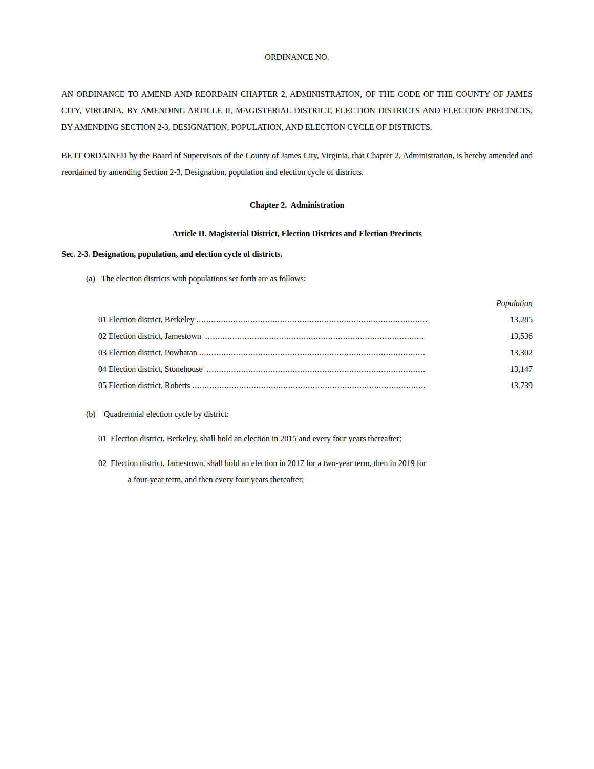ORDINANCE NO.
AN ORDINANCE TO AMEND AND REORDAIN CHAPTER 2, ADMINISTRATION, OF THE CODE OF THE COUNTY OF JAMES CITY, VIRGINIA, BY AMENDING ARTICLE II, MAGISTERIAL DISTRICT, ELECTION DISTRICTS AND ELECTION PRECINCTS, BY AMENDING SECTION 2-3, DESIGNATION, POPULATION, AND ELECTION CYCLE OF DISTRICTS.
BE IT ORDAINED by the Board of Supervisors of the County of James City, Virginia, that Chapter 2, Administration, is hereby amended and reordained by amending Section 2-3, Designation, population and election cycle of districts.
Chapter 2. Administration
Article II. Magisterial District, Election Districts and Election Precincts
Sec. 2-3. Designation, population, and election cycle of districts.
(a) The election districts with populations set forth are as follows:
Population
01 Election district, Berkeley .............................................................................................. 13,285
02 Election district, Jamestown ......................................................................................... 13,536
03 Election district, Powhatan ............................................................................................ 13,302
04 Election district, Stonehouse ......................................................................................... 13,147
05 Election district, Roberts ............................................................................................... 13,739
(b) Quadrennial election cycle by district:
01 Election district, Berkeley, shall hold an election in 2015 and every four years thereafter;
02 Election district, Jamestown, shall hold an election in 2017 for a two-year term, then in 2019 for a four-year term, and then every four years thereafter;